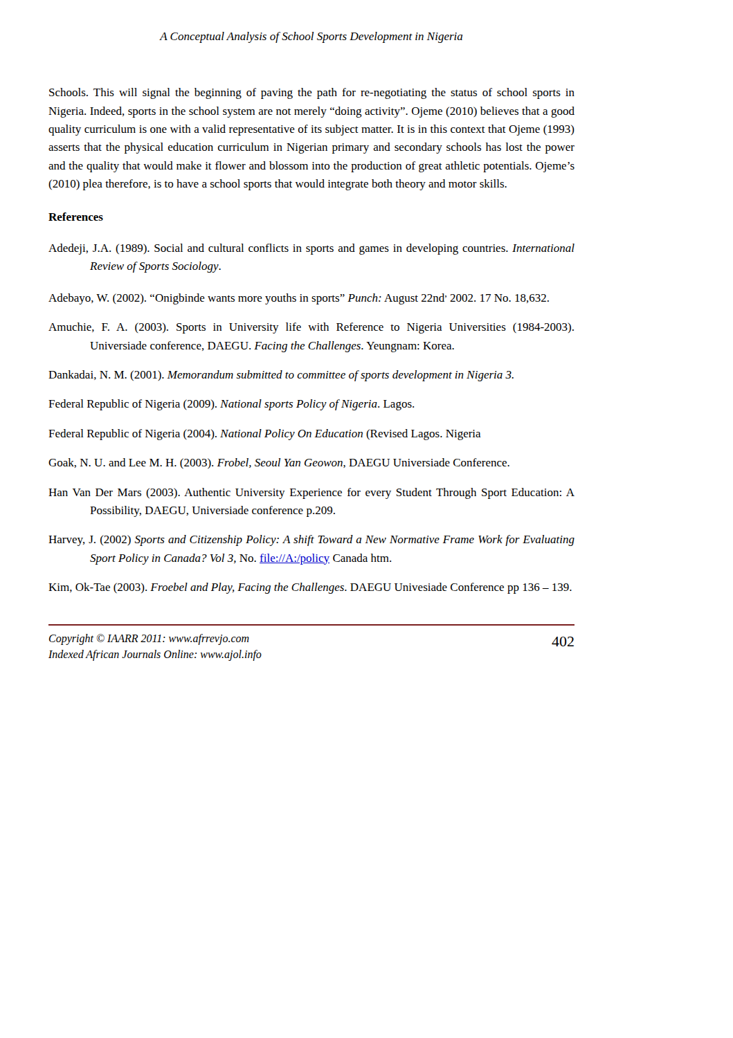A Conceptual Analysis of School Sports Development in Nigeria
Schools. This will signal the beginning of paving the path for re-negotiating the status of school sports in Nigeria. Indeed, sports in the school system are not merely “doing activity”. Ojeme (2010) believes that a good quality curriculum is one with a valid representative of its subject matter. It is in this context that Ojeme (1993) asserts that the physical education curriculum in Nigerian primary and secondary schools has lost the power and the quality that would make it flower and blossom into the production of great athletic potentials. Ojeme’s (2010) plea therefore, is to have a school sports that would integrate both theory and motor skills.
References
Adedeji, J.A. (1989). Social and cultural conflicts in sports and games in developing countries. International Review of Sports Sociology.
Adebayo, W. (2002). “Onigbinde wants more youths in sports” Punch: August 22nd, 2002. 17 No. 18,632.
Amuchie, F. A. (2003). Sports in University life with Reference to Nigeria Universities (1984-2003). Universiade conference, DAEGU. Facing the Challenges. Yeungnam: Korea.
Dankadai, N. M. (2001). Memorandum submitted to committee of sports development in Nigeria 3.
Federal Republic of Nigeria (2009). National sports Policy of Nigeria. Lagos.
Federal Republic of Nigeria (2004). National Policy On Education (Revised Lagos. Nigeria
Goak, N. U. and Lee M. H. (2003). Frobel, Seoul Yan Geowon, DAEGU Universiade Conference.
Han Van Der Mars (2003). Authentic University Experience for every Student Through Sport Education: A Possibility, DAEGU, Universiade conference p.209.
Harvey, J. (2002) Sports and Citizenship Policy: A shift Toward a New Normative Frame Work for Evaluating Sport Policy in Canada? Vol 3, No. file://A:/policy Canada htm.
Kim, Ok-Tae (2003). Froebel and Play, Facing the Challenges. DAEGU Univesiade Conference pp 136 – 139.
402 Copyright © IAARR 2011: www.afrrevjo.com
Indexed African Journals Online: www.ajol.info